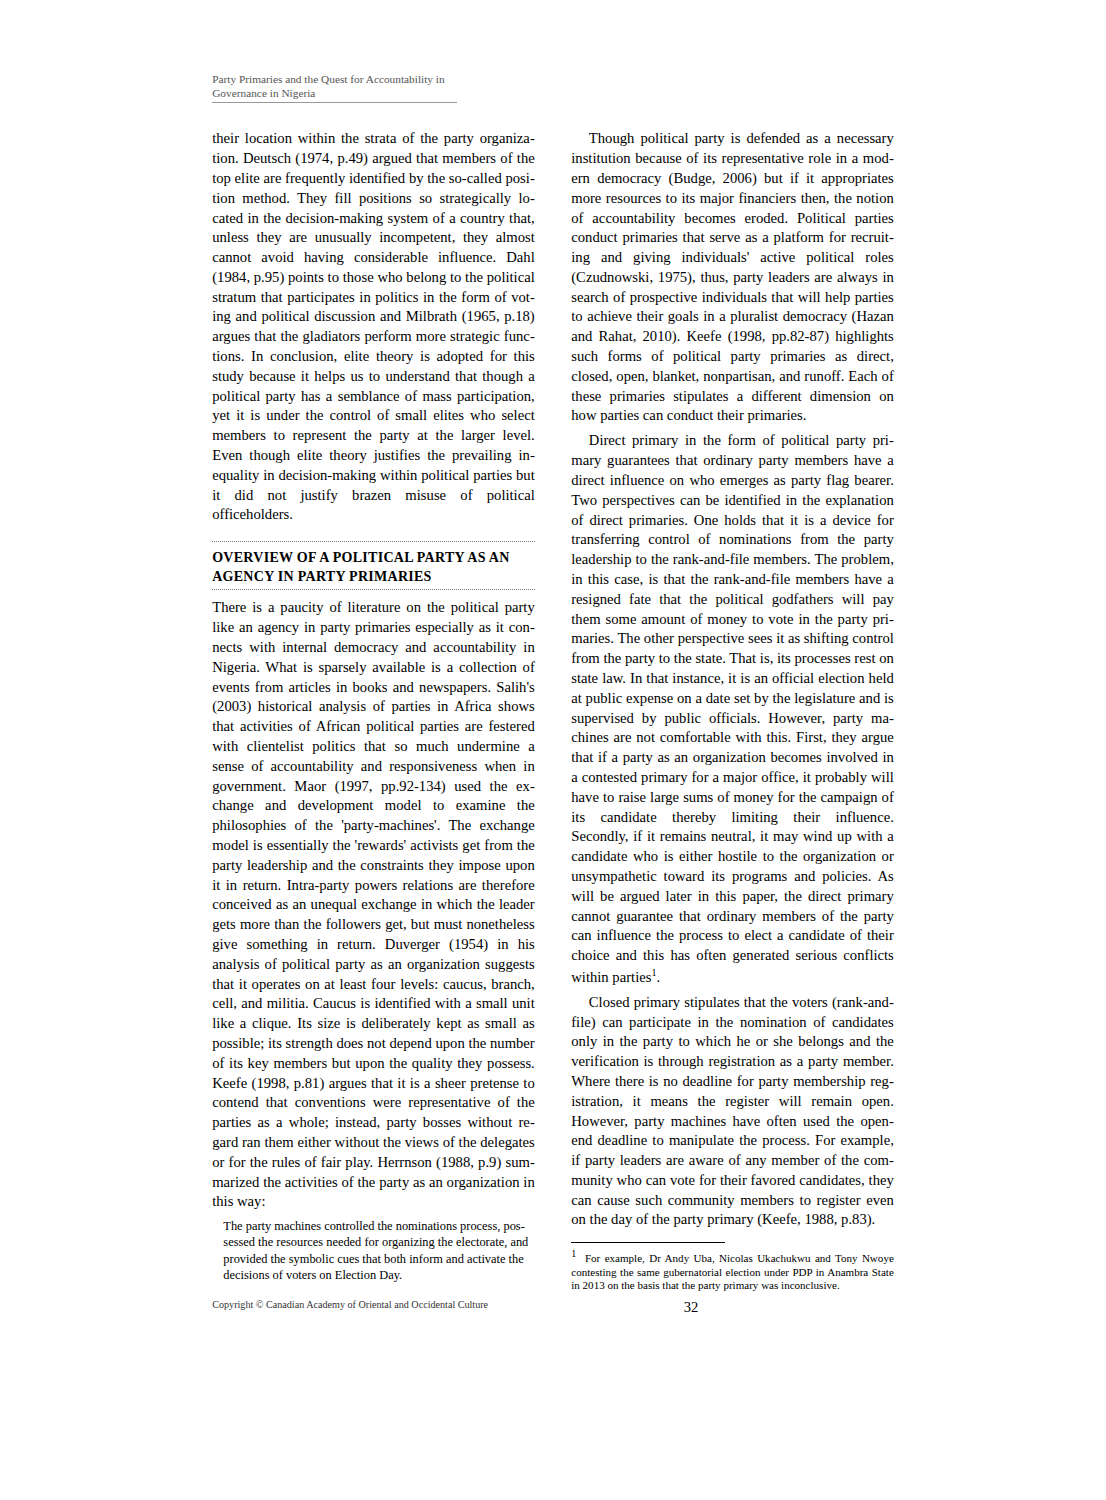Party Primaries and the Quest for Accountability in
Governance in Nigeria
their location within the strata of the party organization. Deutsch (1974, p.49) argued that members of the top elite are frequently identified by the so-called position method. They fill positions so strategically located in the decision-making system of a country that, unless they are unusually incompetent, they almost cannot avoid having considerable influence. Dahl (1984, p.95) points to those who belong to the political stratum that participates in politics in the form of voting and political discussion and Milbrath (1965, p.18) argues that the gladiators perform more strategic functions. In conclusion, elite theory is adopted for this study because it helps us to understand that though a political party has a semblance of mass participation, yet it is under the control of small elites who select members to represent the party at the larger level. Even though elite theory justifies the prevailing inequality in decision-making within political parties but it did not justify brazen misuse of political officeholders.
Overview of a Political Party as an Agency in Party Primaries
There is a paucity of literature on the political party like an agency in party primaries especially as it connects with internal democracy and accountability in Nigeria. What is sparsely available is a collection of events from articles in books and newspapers. Salih's (2003) historical analysis of parties in Africa shows that activities of African political parties are festered with clientelist politics that so much undermine a sense of accountability and responsiveness when in government. Maor (1997, pp.92-134) used the exchange and development model to examine the philosophies of the 'party-machines'. The exchange model is essentially the 'rewards' activists get from the party leadership and the constraints they impose upon it in return. Intra-party powers relations are therefore conceived as an unequal exchange in which the leader gets more than the followers get, but must nonetheless give something in return. Duverger (1954) in his analysis of political party as an organization suggests that it operates on at least four levels: caucus, branch, cell, and militia. Caucus is identified with a small unit like a clique. Its size is deliberately kept as small as possible; its strength does not depend upon the number of its key members but upon the quality they possess. Keefe (1998, p.81) argues that it is a sheer pretense to contend that conventions were representative of the parties as a whole; instead, party bosses without regard ran them either without the views of the delegates or for the rules of fair play. Herrnson (1988, p.9) summarized the activities of the party as an organization in this way:
The party machines controlled the nominations process, possessed the resources needed for organizing the electorate, and provided the symbolic cues that both inform and activate the decisions of voters on Election Day.
Though political party is defended as a necessary institution because of its representative role in a modern democracy (Budge, 2006) but if it appropriates more resources to its major financiers then, the notion of accountability becomes eroded. Political parties conduct primaries that serve as a platform for recruiting and giving individuals' active political roles (Czudnowski, 1975), thus, party leaders are always in search of prospective individuals that will help parties to achieve their goals in a pluralist democracy (Hazan and Rahat, 2010). Keefe (1998, pp.82-87) highlights such forms of political party primaries as direct, closed, open, blanket, nonpartisan, and runoff. Each of these primaries stipulates a different dimension on how parties can conduct their primaries.
Direct primary in the form of political party primary guarantees that ordinary party members have a direct influence on who emerges as party flag bearer. Two perspectives can be identified in the explanation of direct primaries. One holds that it is a device for transferring control of nominations from the party leadership to the rank-and-file members. The problem, in this case, is that the rank-and-file members have a resigned fate that the political godfathers will pay them some amount of money to vote in the party primaries. The other perspective sees it as shifting control from the party to the state. That is, its processes rest on state law. In that instance, it is an official election held at public expense on a date set by the legislature and is supervised by public officials. However, party machines are not comfortable with this. First, they argue that if a party as an organization becomes involved in a contested primary for a major office, it probably will have to raise large sums of money for the campaign of its candidate thereby limiting their influence. Secondly, if it remains neutral, it may wind up with a candidate who is either hostile to the organization or unsympathetic toward its programs and policies. As will be argued later in this paper, the direct primary cannot guarantee that ordinary members of the party can influence the process to elect a candidate of their choice and this has often generated serious conflicts within parties1.
Closed primary stipulates that the voters (rank-and-file) can participate in the nomination of candidates only in the party to which he or she belongs and the verification is through registration as a party member. Where there is no deadline for party membership registration, it means the register will remain open. However, party machines have often used the open-end deadline to manipulate the process. For example, if party leaders are aware of any member of the community who can vote for their favored candidates, they can cause such community members to register even on the day of the party primary (Keefe, 1988, p.83).
1 For example, Dr Andy Uba, Nicolas Ukachukwu and Tony Nwoye contesting the same gubernatorial election under PDP in Anambra State in 2013 on the basis that the party primary was inconclusive.
Copyright © Canadian Academy of Oriental and Occidental Culture
32